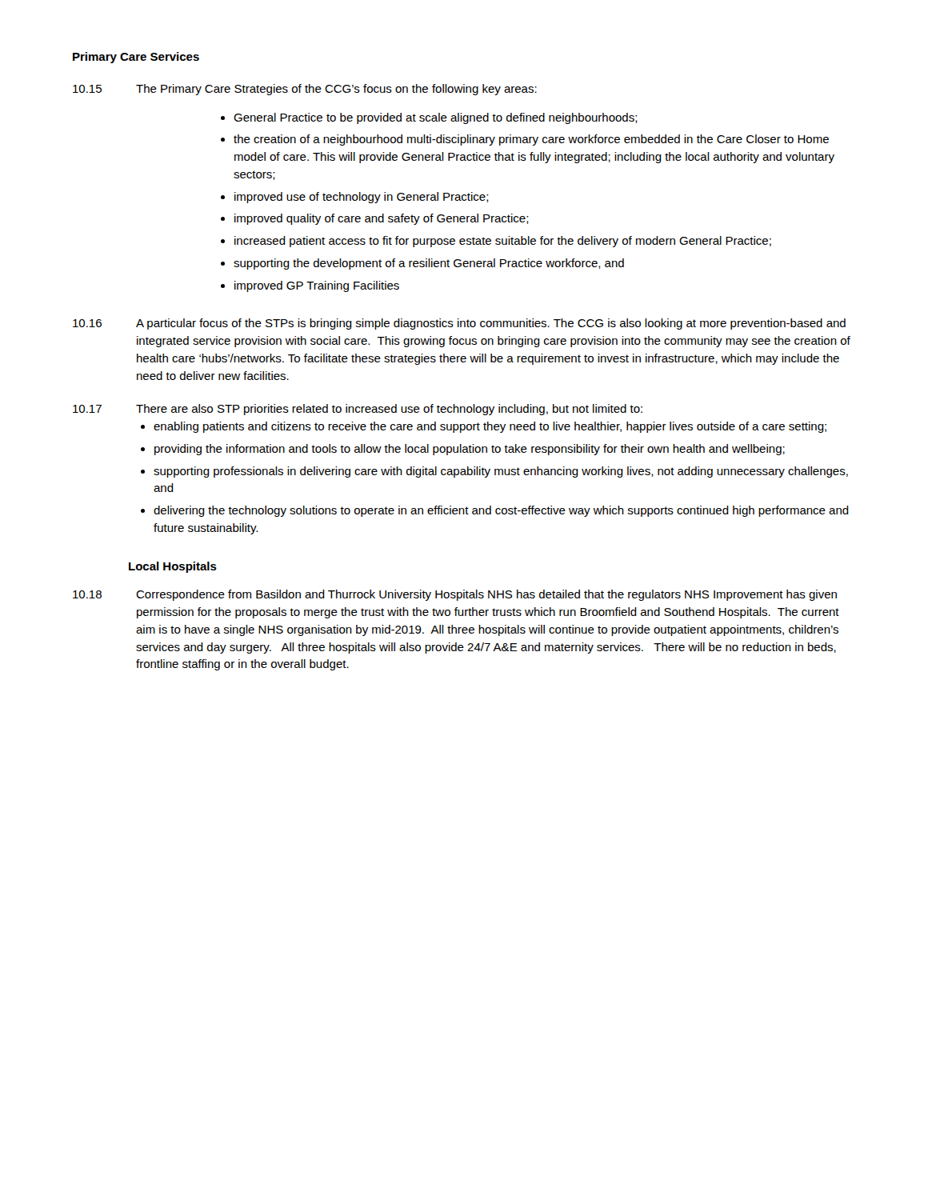Primary Care Services
10.15
The Primary Care Strategies of the CCG’s focus on the following key areas:
General Practice to be provided at scale aligned to defined neighbourhoods;
the creation of a neighbourhood multi-disciplinary primary care workforce embedded in the Care Closer to Home model of care. This will provide General Practice that is fully integrated; including the local authority and voluntary sectors;
improved use of technology in General Practice;
improved quality of care and safety of General Practice;
increased patient access to fit for purpose estate suitable for the delivery of modern General Practice;
supporting the development of a resilient General Practice workforce, and
improved GP Training Facilities
10.16
A particular focus of the STPs is bringing simple diagnostics into communities. The CCG is also looking at more prevention-based and integrated service provision with social care. This growing focus on bringing care provision into the community may see the creation of health care ‘hubs’/networks. To facilitate these strategies there will be a requirement to invest in infrastructure, which may include the need to deliver new facilities.
10.17
There are also STP priorities related to increased use of technology including, but not limited to:
enabling patients and citizens to receive the care and support they need to live healthier, happier lives outside of a care setting;
providing the information and tools to allow the local population to take responsibility for their own health and wellbeing;
supporting professionals in delivering care with digital capability must enhancing working lives, not adding unnecessary challenges, and
delivering the technology solutions to operate in an efficient and cost-effective way which supports continued high performance and future sustainability.
Local Hospitals
10.18
Correspondence from Basildon and Thurrock University Hospitals NHS has detailed that the regulators NHS Improvement has given permission for the proposals to merge the trust with the two further trusts which run Broomfield and Southend Hospitals. The current aim is to have a single NHS organisation by mid-2019. All three hospitals will continue to provide outpatient appointments, children’s services and day surgery. All three hospitals will also provide 24/7 A&E and maternity services. There will be no reduction in beds, frontline staffing or in the overall budget.